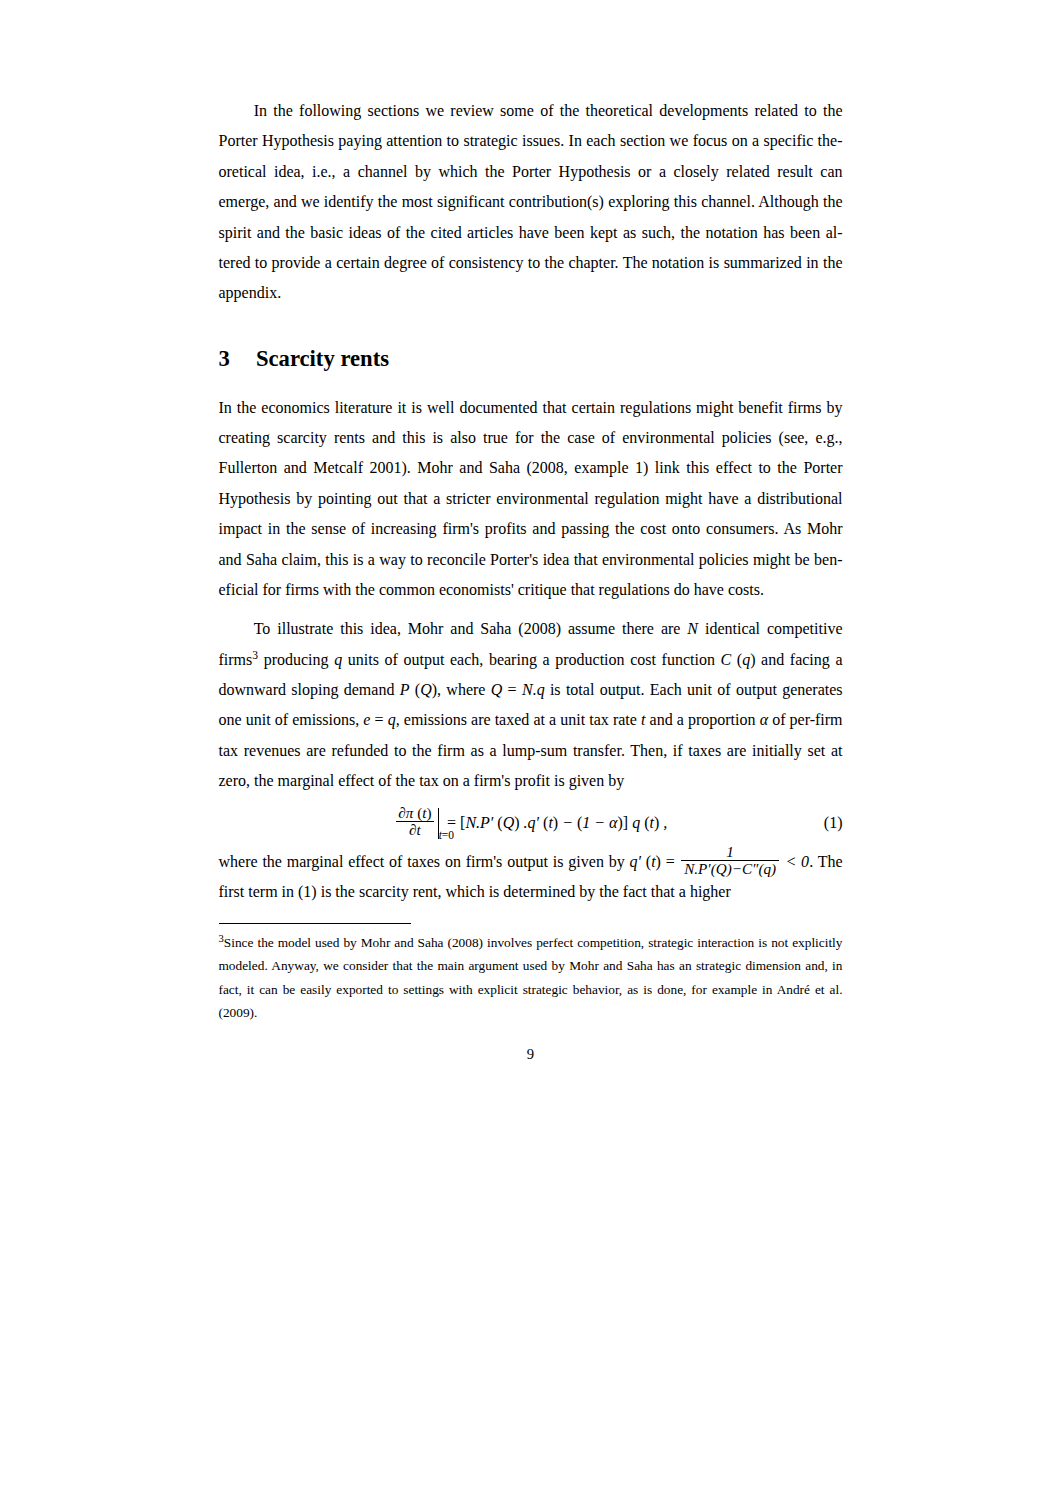In the following sections we review some of the theoretical developments related to the Porter Hypothesis paying attention to strategic issues. In each section we focus on a specific theoretical idea, i.e., a channel by which the Porter Hypothesis or a closely related result can emerge, and we identify the most significant contribution(s) exploring this channel. Although the spirit and the basic ideas of the cited articles have been kept as such, the notation has been altered to provide a certain degree of consistency to the chapter. The notation is summarized in the appendix.
3 Scarcity rents
In the economics literature it is well documented that certain regulations might benefit firms by creating scarcity rents and this is also true for the case of environmental policies (see, e.g., Fullerton and Metcalf 2001). Mohr and Saha (2008, example 1) link this effect to the Porter Hypothesis by pointing out that a stricter environmental regulation might have a distributional impact in the sense of increasing firm's profits and passing the cost onto consumers. As Mohr and Saha claim, this is a way to reconcile Porter's idea that environmental policies might be beneficial for firms with the common economists' critique that regulations do have costs.
To illustrate this idea, Mohr and Saha (2008) assume there are N identical competitive firms3 producing q units of output each, bearing a production cost function C (q) and facing a downward sloping demand P (Q), where Q = N.q is total output. Each unit of output generates one unit of emissions, e = q, emissions are taxed at a unit tax rate t and a proportion α of per-firm tax revenues are refunded to the firm as a lump-sum transfer. Then, if taxes are initially set at zero, the marginal effect of the tax on a firm's profit is given by
∂π (t)∂t t=0 = [N.P′ (Q) .q′ (t) − (1 − α)] q (t) , (1)
where the marginal effect of taxes on firm's output is given by q′ (t) = 1 N.P′(Q)−C″(q) < 0. The first term in (1) is the scarcity rent, which is determined by the fact that a higher
3Since the model used by Mohr and Saha (2008) involves perfect competition, strategic interaction is not explicitly modeled. Anyway, we consider that the main argument used by Mohr and Saha has an strategic dimension and, in fact, it can be easily exported to settings with explicit strategic behavior, as is done, for example in André et al. (2009).
9